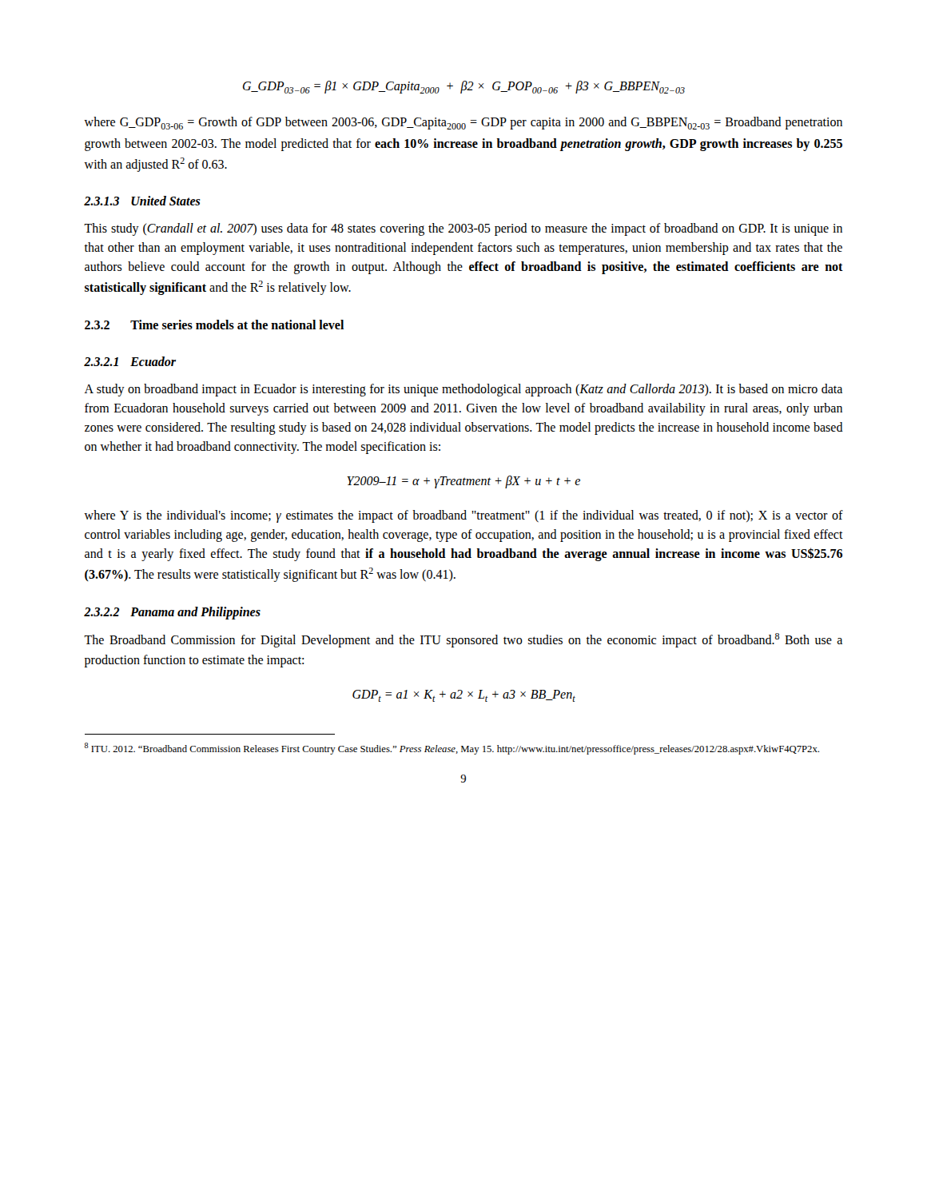G_GDP03−06 = β1 × GDP_Capita2000 + β2 × G_POP00−06 + β3 × G_BBPEN02−03
where G_GDP03-06 = Growth of GDP between 2003-06, GDP_Capita2000 = GDP per capita in 2000 and G_BBPEN02-03 = Broadband penetration growth between 2002-03. The model predicted that for each 10% increase in broadband penetration growth, GDP growth increases by 0.255 with an adjusted R2 of 0.63.
2.3.1.3 United States
This study (Crandall et al. 2007) uses data for 48 states covering the 2003-05 period to measure the impact of broadband on GDP. It is unique in that other than an employment variable, it uses nontraditional independent factors such as temperatures, union membership and tax rates that the authors believe could account for the growth in output. Although the effect of broadband is positive, the estimated coefficients are not statistically significant and the R2 is relatively low.
2.3.2 Time series models at the national level
2.3.2.1 Ecuador
A study on broadband impact in Ecuador is interesting for its unique methodological approach (Katz and Callorda 2013). It is based on micro data from Ecuadoran household surveys carried out between 2009 and 2011. Given the low level of broadband availability in rural areas, only urban zones were considered. The resulting study is based on 24,028 individual observations. The model predicts the increase in household income based on whether it had broadband connectivity. The model specification is:
Y2009–11 = α + γTreatment + βX + u + t + e
where Y is the individual's income; γ estimates the impact of broadband "treatment" (1 if the individual was treated, 0 if not); X is a vector of control variables including age, gender, education, health coverage, type of occupation, and position in the household; u is a provincial fixed effect and t is a yearly fixed effect. The study found that if a household had broadband the average annual increase in income was US$25.76 (3.67%). The results were statistically significant but R2 was low (0.41).
2.3.2.2 Panama and Philippines
The Broadband Commission for Digital Development and the ITU sponsored two studies on the economic impact of broadband.8 Both use a production function to estimate the impact:
GDPt = a1 × Kt + a2 × Lt + a3 × BB_Pent
8 ITU. 2012. “Broadband Commission Releases First Country Case Studies.” Press Release, May 15. http://www.itu.int/net/pressoffice/press_releases/2012/28.aspx#.VkiwF4Q7P2x.
9